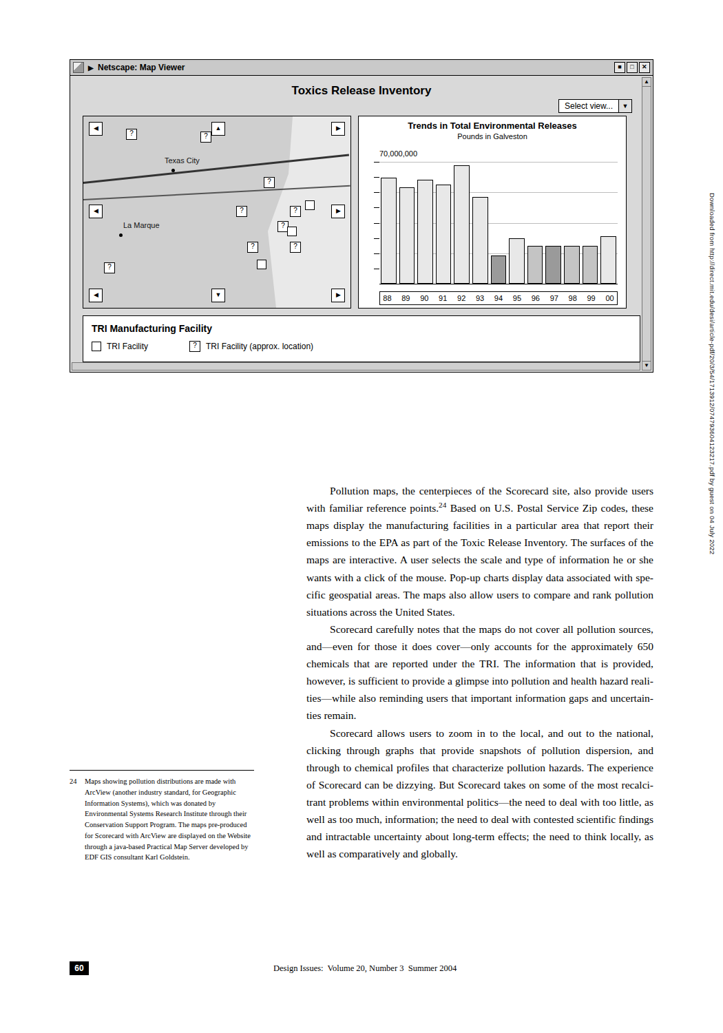Downloaded from http://direct.mit.edu/desi/article-pdf/20/3/54/1713912/074793604123217.pdf by guest on 04 July 2022
▶ Netscape: Map Viewer
■
□
✕
▲
▼
Toxics Release Inventory
Select view...
▼
Texas City
La Marque
◀
▲
▶
◀
▶
◀
▼
▶
?
?
?
?
?
?
?
?
?
Trends in Total Environmental Releases
Pounds in Galveston
70,000,000
88899091929394959697989900
TRI Manufacturing Facility
TRI Facility
? TRI Facility (approx. location)
Pollution maps, the centerpieces of the Scorecard site, also provide users with familiar reference points.24 Based on U.S. Postal Service Zip codes, these maps display the manufacturing facilities in a particular area that report their emissions to the EPA as part of the Toxic Release Inventory. The surfaces of the maps are interactive. A user selects the scale and type of information he or she wants with a click of the mouse. Pop-up charts display data associated with specific geospatial areas. The maps also allow users to compare and rank pollution situations across the United States.
Scorecard carefully notes that the maps do not cover all pollution sources, and—even for those it does cover—only accounts for the approximately 650 chemicals that are reported under the TRI. The information that is provided, however, is sufficient to provide a glimpse into pollution and health hazard realities—while also reminding users that important information gaps and uncertainties remain.
Scorecard allows users to zoom in to the local, and out to the national, clicking through graphs that provide snapshots of pollution dispersion, and through to chemical profiles that characterize pollution hazards. The experience of Scorecard can be dizzying. But Scorecard takes on some of the most recalcitrant problems within environmental politics—the need to deal with too little, as well as too much, information; the need to deal with contested scientific findings and intractable uncertainty about long-term effects; the need to think locally, as well as comparatively and globally.
24
Maps showing pollution distributions are made with ArcView (another industry standard, for Geographic Information Systems), which was donated by Environmental Systems Research Institute through their Conservation Support Program. The maps pre-produced for Scorecard with ArcView are displayed on the Website through a java-based Practical Map Server developed by EDF GIS consultant Karl Goldstein.
60
Design Issues: Volume 20, Number 3 Summer 2004